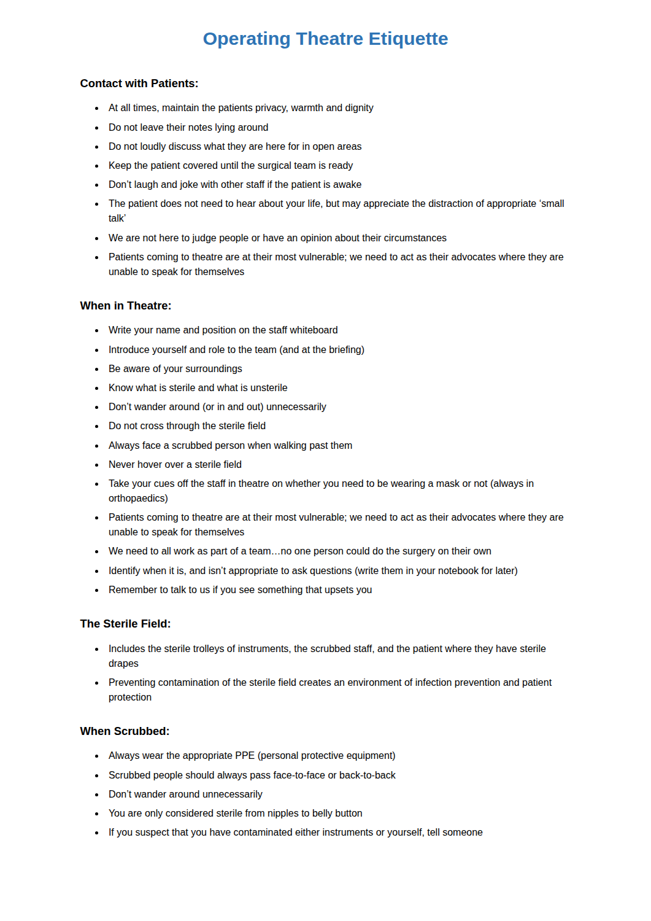Operating Theatre Etiquette
Contact with Patients:
At all times, maintain the patients privacy, warmth and dignity
Do not leave their notes lying around
Do not loudly discuss what they are here for in open areas
Keep the patient covered until the surgical team is ready
Don’t laugh and joke with other staff if the patient is awake
The patient does not need to hear about your life, but may appreciate the distraction of appropriate ‘small talk’
We are not here to judge people or have an opinion about their circumstances
Patients coming to theatre are at their most vulnerable; we need to act as their advocates where they are unable to speak for themselves
When in Theatre:
Write your name and position on the staff whiteboard
Introduce yourself and role to the team (and at the briefing)
Be aware of your surroundings
Know what is sterile and what is unsterile
Don’t wander around (or in and out) unnecessarily
Do not cross through the sterile field
Always face a scrubbed person when walking past them
Never hover over a sterile field
Take your cues off the staff in theatre on whether you need to be wearing a mask or not (always in orthopaedics)
Patients coming to theatre are at their most vulnerable; we need to act as their advocates where they are unable to speak for themselves
We need to all work as part of a team…no one person could do the surgery on their own
Identify when it is, and isn’t appropriate to ask questions (write them in your notebook for later)
Remember to talk to us if you see something that upsets you
The Sterile Field:
Includes the sterile trolleys of instruments, the scrubbed staff, and the patient where they have sterile drapes
Preventing contamination of the sterile field creates an environment of infection prevention and patient protection
When Scrubbed:
Always wear the appropriate PPE (personal protective equipment)
Scrubbed people should always pass face-to-face or back-to-back
Don’t wander around unnecessarily
You are only considered sterile from nipples to belly button
If you suspect that you have contaminated either instruments or yourself, tell someone